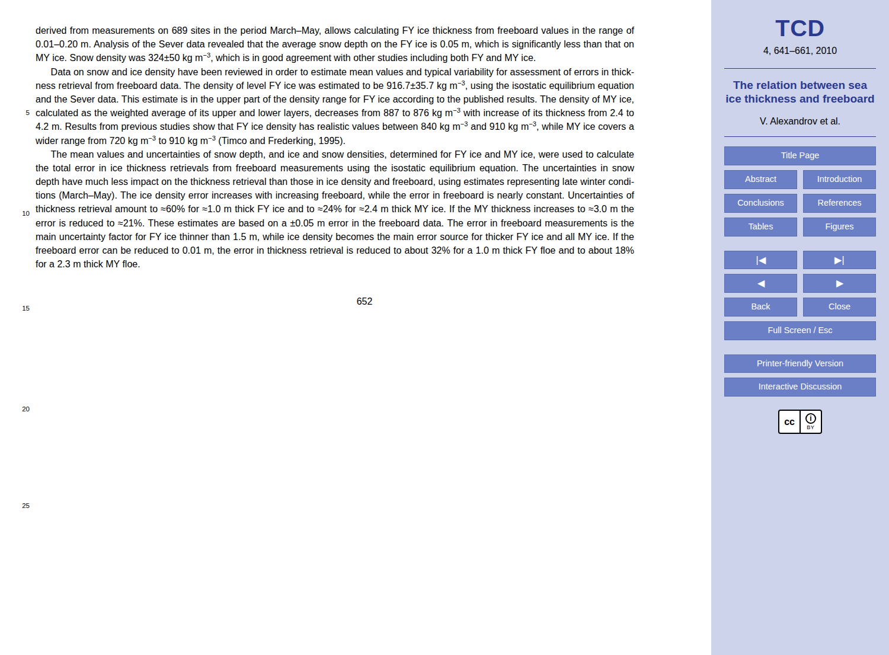5 10 15 20 25
derived from measurements on 689 sites in the period March–May, allows calculating FY ice thickness from freeboard values in the range of 0.01–0.20 m. Analysis of the Sever data revealed that the average snow depth on the FY ice is 0.05 m, which is significantly less than that on MY ice. Snow density was 324±50 kg m−3, which is in good agreement with other studies including both FY and MY ice.
Data on snow and ice density have been reviewed in order to estimate mean values and typical variability for assessment of errors in thickness retrieval from freeboard data. The density of level FY ice was estimated to be 916.7±35.7 kg m−3, using the isostatic equilibrium equation and the Sever data. This estimate is in the upper part of the density range for FY ice according to the published results. The density of MY ice, calculated as the weighted average of its upper and lower layers, decreases from 887 to 876 kg m−3 with increase of its thickness from 2.4 to 4.2 m. Results from previous studies show that FY ice density has realistic values between 840 kg m−3 and 910 kg m−3, while MY ice covers a wider range from 720 kg m−3 to 910 kg m−3 (Timco and Frederking, 1995).
The mean values and uncertainties of snow depth, and ice and snow densities, determined for FY ice and MY ice, were used to calculate the total error in ice thickness retrievals from freeboard measurements using the isostatic equilibrium equation. The uncertainties in snow depth have much less impact on the thickness retrieval than those in ice density and freeboard, using estimates representing late winter conditions (March–May). The ice density error increases with increasing freeboard, while the error in freeboard is nearly constant. Uncertainties of thickness retrieval amount to ≈60% for ≈1.0 m thick FY ice and to ≈24% for ≈2.4 m thick MY ice. If the MY thickness increases to ≈3.0 m the error is reduced to ≈21%. These estimates are based on a ±0.05 m error in the freeboard data. The error in freeboard measurements is the main uncertainty factor for FY ice thinner than 1.5 m, while ice density becomes the main error source for thicker FY ice and all MY ice. If the freeboard error can be reduced to 0.01 m, the error in thickness retrieval is reduced to about 32% for a 1.0 m thick FY floe and to about 18% for a 2.3 m thick MY floe.
652
TCD
4, 641–661, 2010
The relation between sea ice thickness and freeboard
V. Alexandrov et al.
Title Page Abstract Introduction Conclusions References Tables Figures
|◀ ▶| ◀ ▶ Back Close Full Screen / Esc
Printer-friendly Version Interactive Discussion
cc i BY